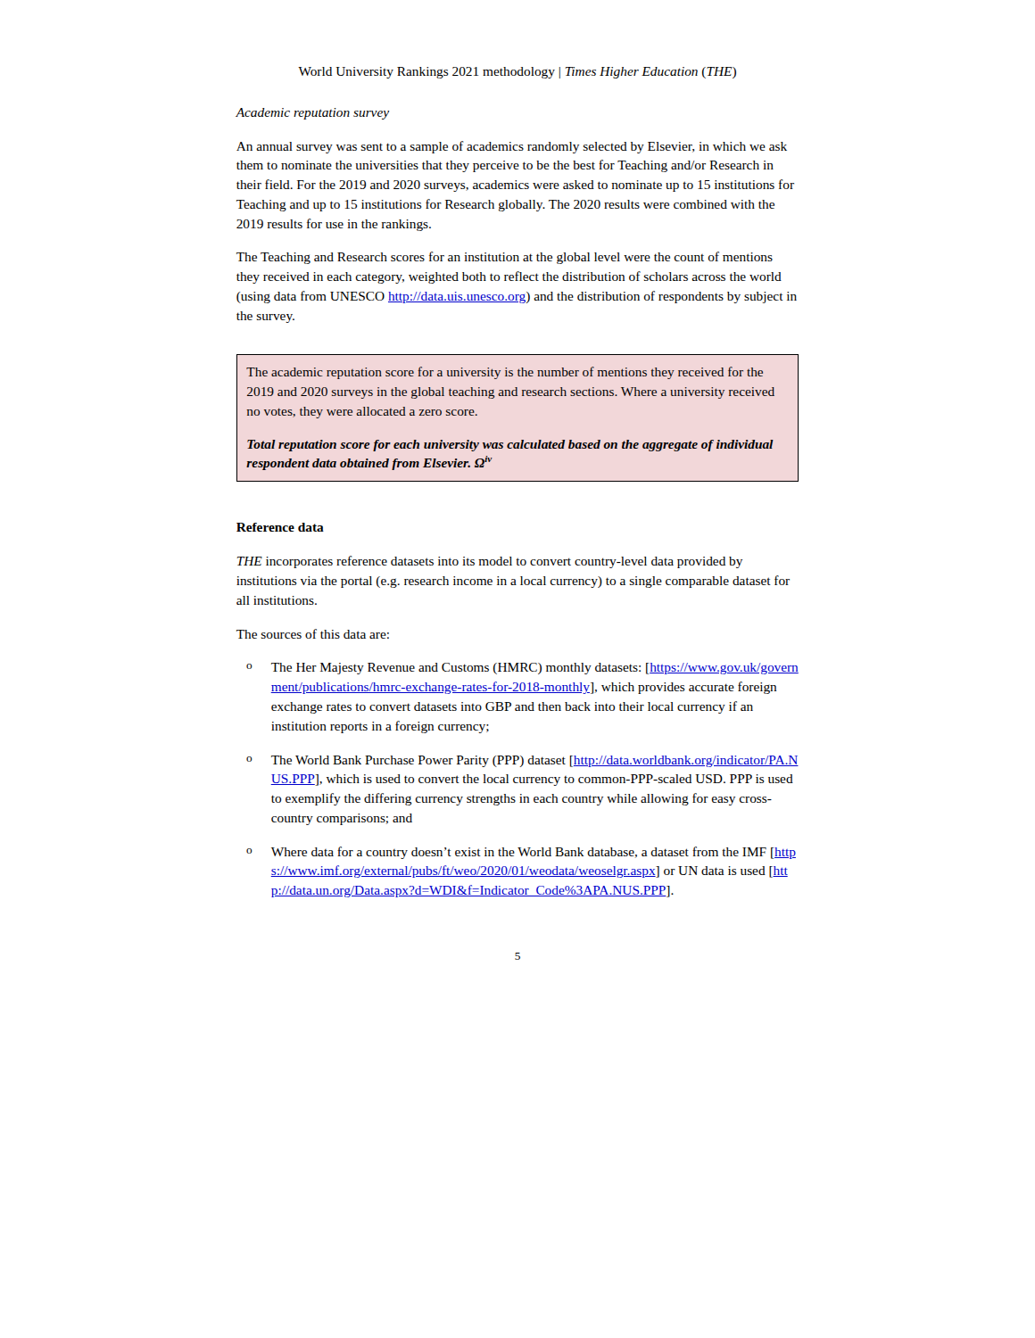World University Rankings 2021 methodology | Times Higher Education (THE)
Academic reputation survey
An annual survey was sent to a sample of academics randomly selected by Elsevier, in which we ask them to nominate the universities that they perceive to be the best for Teaching and/or Research in their field. For the 2019 and 2020 surveys, academics were asked to nominate up to 15 institutions for Teaching and up to 15 institutions for Research globally. The 2020 results were combined with the 2019 results for use in the rankings.
The Teaching and Research scores for an institution at the global level were the count of mentions they received in each category, weighted both to reflect the distribution of scholars across the world (using data from UNESCO http://data.uis.unesco.org) and the distribution of respondents by subject in the survey.
The academic reputation score for a university is the number of mentions they received for the 2019 and 2020 surveys in the global teaching and research sections. Where a university received no votes, they were allocated a zero score.
Total reputation score for each university was calculated based on the aggregate of individual respondent data obtained from Elsevier. Ωiv
Reference data
THE incorporates reference datasets into its model to convert country-level data provided by institutions via the portal (e.g. research income in a local currency) to a single comparable dataset for all institutions.
The sources of this data are:
The Her Majesty Revenue and Customs (HMRC) monthly datasets: [https://www.gov.uk/government/publications/hmrc-exchange-rates-for-2018-monthly], which provides accurate foreign exchange rates to convert datasets into GBP and then back into their local currency if an institution reports in a foreign currency;
The World Bank Purchase Power Parity (PPP) dataset [http://data.worldbank.org/indicator/PA.NUS.PPP], which is used to convert the local currency to common-PPP-scaled USD. PPP is used to exemplify the differing currency strengths in each country while allowing for easy cross-country comparisons; and
Where data for a country doesn’t exist in the World Bank database, a dataset from the IMF [https://www.imf.org/external/pubs/ft/weo/2020/01/weodata/weoselgr.aspx] or UN data is used [http://data.un.org/Data.aspx?d=WDI&f=Indicator_Code%3APA.NUS.PPP].
5